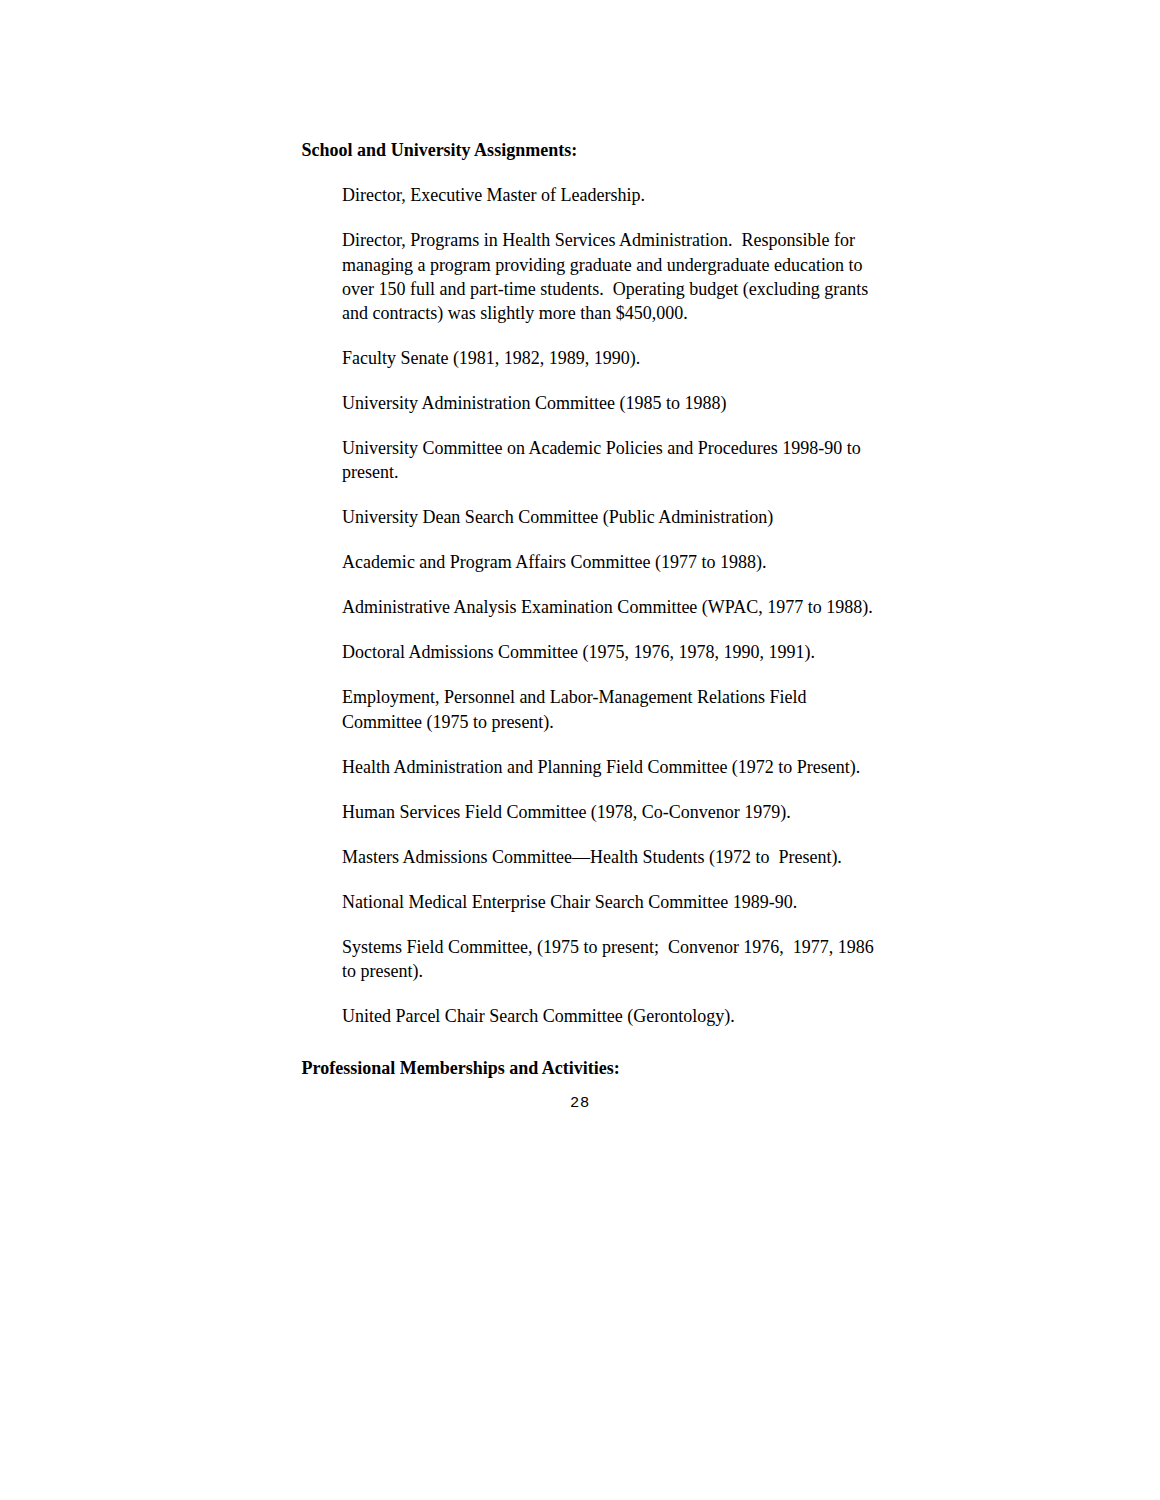School and University Assignments:
Director, Executive Master of Leadership.
Director, Programs in Health Services Administration. Responsible for managing a program providing graduate and undergraduate education to over 150 full and part-time students. Operating budget (excluding grants and contracts) was slightly more than $450,000.
Faculty Senate (1981, 1982, 1989, 1990).
University Administration Committee (1985 to 1988)
University Committee on Academic Policies and Procedures 1998-90 to present.
University Dean Search Committee (Public Administration)
Academic and Program Affairs Committee (1977 to 1988).
Administrative Analysis Examination Committee (WPAC, 1977 to 1988).
Doctoral Admissions Committee (1975, 1976, 1978, 1990, 1991).
Employment, Personnel and Labor-Management Relations Field Committee (1975 to present).
Health Administration and Planning Field Committee (1972 to Present).
Human Services Field Committee (1978, Co-Convenor 1979).
Masters Admissions Committee—Health Students (1972 to Present).
National Medical Enterprise Chair Search Committee 1989-90.
Systems Field Committee, (1975 to present; Convenor 1976, 1977, 1986 to present).
United Parcel Chair Search Committee (Gerontology).
Professional Memberships and Activities:
28